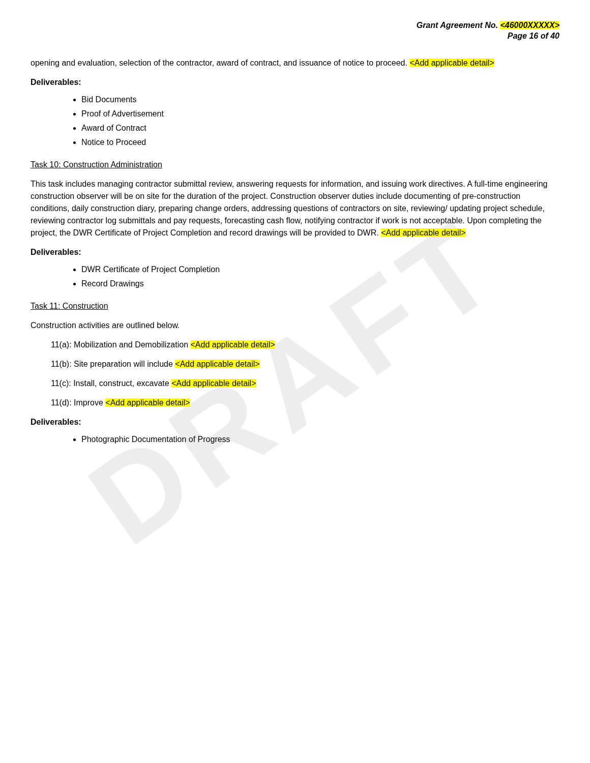DRAFT
Grant Agreement No. <46000XXXXX>
Page 16 of 40
opening and evaluation, selection of the contractor, award of contract, and issuance of notice to proceed. <Add applicable detail>
Deliverables:
Bid Documents
Proof of Advertisement
Award of Contract
Notice to Proceed
Task 10: Construction Administration
This task includes managing contractor submittal review, answering requests for information, and issuing work directives. A full-time engineering construction observer will be on site for the duration of the project. Construction observer duties include documenting of pre-construction conditions, daily construction diary, preparing change orders, addressing questions of contractors on site, reviewing/ updating project schedule, reviewing contractor log submittals and pay requests, forecasting cash flow, notifying contractor if work is not acceptable. Upon completing the project, the DWR Certificate of Project Completion and record drawings will be provided to DWR. <Add applicable detail>
Deliverables:
DWR Certificate of Project Completion
Record Drawings
Task 11: Construction
Construction activities are outlined below.
11(a): Mobilization and Demobilization <Add applicable detail>
11(b): Site preparation will include <Add applicable detail>
11(c): Install, construct, excavate <Add applicable detail>
11(d): Improve <Add applicable detail>
Deliverables:
Photographic Documentation of Progress